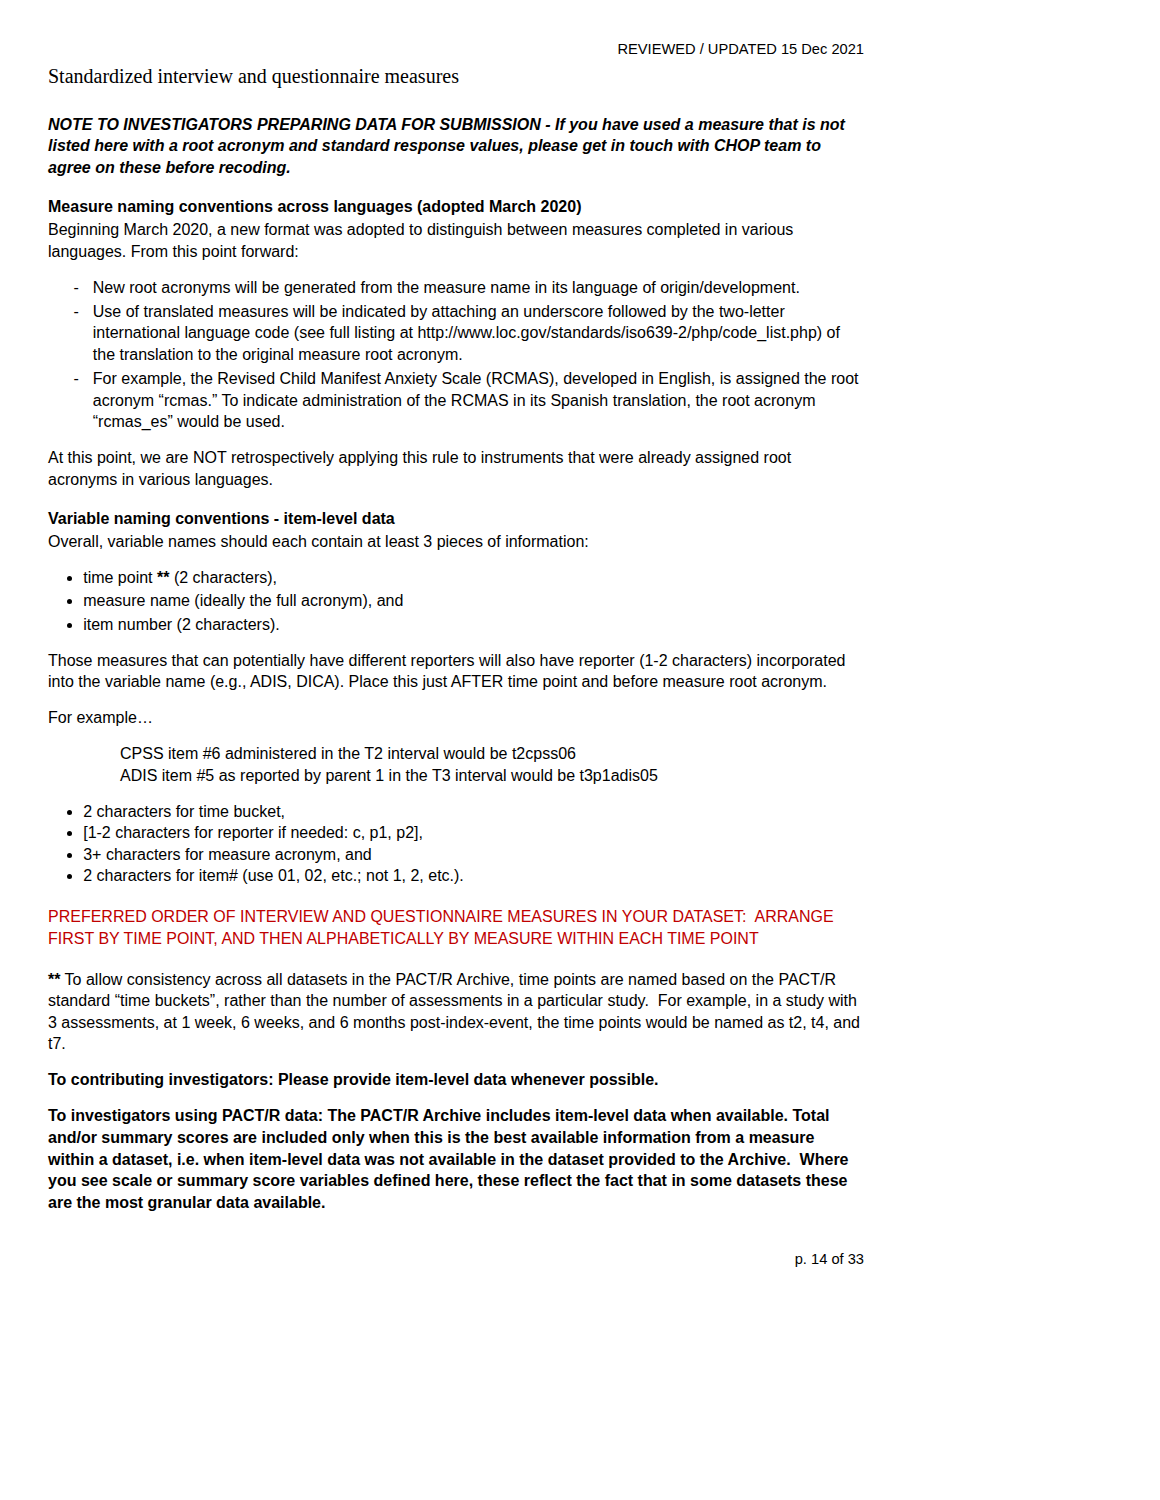REVIEWED / UPDATED 15 Dec 2021
Standardized interview and questionnaire measures
NOTE TO INVESTIGATORS PREPARING DATA FOR SUBMISSION - If you have used a measure that is not listed here with a root acronym and standard response values, please get in touch with CHOP team to agree on these before recoding.
Measure naming conventions across languages (adopted March 2020)
Beginning March 2020, a new format was adopted to distinguish between measures completed in various languages. From this point forward:
New root acronyms will be generated from the measure name in its language of origin/development.
Use of translated measures will be indicated by attaching an underscore followed by the two-letter international language code (see full listing at http://www.loc.gov/standards/iso639-2/php/code_list.php) of the translation to the original measure root acronym.
For example, the Revised Child Manifest Anxiety Scale (RCMAS), developed in English, is assigned the root acronym “rcmas.” To indicate administration of the RCMAS in its Spanish translation, the root acronym “rcmas_es” would be used.
At this point, we are NOT retrospectively applying this rule to instruments that were already assigned root acronyms in various languages.
Variable naming conventions - item-level data
Overall, variable names should each contain at least 3 pieces of information:
time point ** (2 characters),
measure name (ideally the full acronym), and
item number (2 characters).
Those measures that can potentially have different reporters will also have reporter (1-2 characters) incorporated into the variable name (e.g., ADIS, DICA). Place this just AFTER time point and before measure root acronym.
For example…
CPSS item #6 administered in the T2 interval would be t2cpss06
ADIS item #5 as reported by parent 1 in the T3 interval would be t3p1adis05
2 characters for time bucket,
[1-2 characters for reporter if needed: c, p1, p2],
3+ characters for measure acronym, and
2 characters for item# (use 01, 02, etc.; not 1, 2, etc.).
PREFERRED ORDER OF INTERVIEW AND QUESTIONNAIRE MEASURES IN YOUR DATASET: ARRANGE FIRST BY TIME POINT, AND THEN ALPHABETICALLY BY MEASURE WITHIN EACH TIME POINT
** To allow consistency across all datasets in the PACT/R Archive, time points are named based on the PACT/R standard “time buckets”, rather than the number of assessments in a particular study. For example, in a study with 3 assessments, at 1 week, 6 weeks, and 6 months post-index-event, the time points would be named as t2, t4, and t7.
To contributing investigators: Please provide item-level data whenever possible.
To investigators using PACT/R data: The PACT/R Archive includes item-level data when available. Total and/or summary scores are included only when this is the best available information from a measure within a dataset, i.e. when item-level data was not available in the dataset provided to the Archive. Where you see scale or summary score variables defined here, these reflect the fact that in some datasets these are the most granular data available.
p. 14 of 33